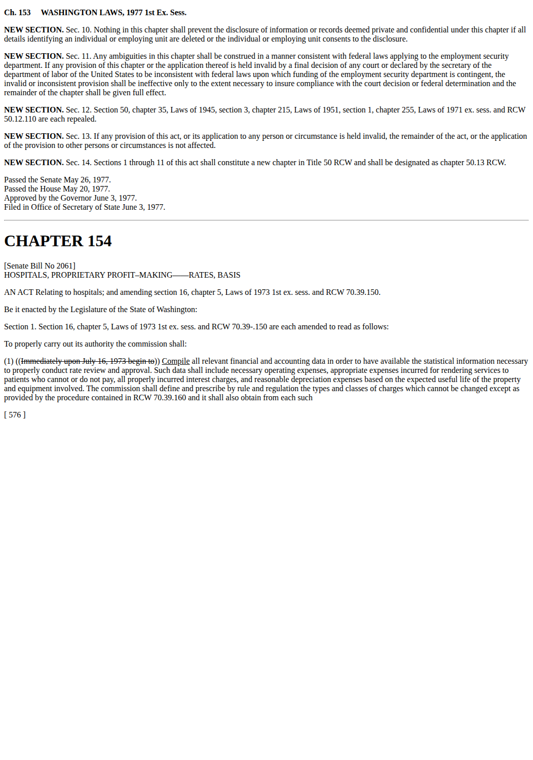Ch. 153 WASHINGTON LAWS, 1977 1st Ex. Sess.
NEW SECTION. Sec. 10. Nothing in this chapter shall prevent the disclosure of information or records deemed private and confidential under this chapter if all details identifying an individual or employing unit are deleted or the individual or employing unit consents to the disclosure.
NEW SECTION. Sec. 11. Any ambiguities in this chapter shall be construed in a manner consistent with federal laws applying to the employment security department. If any provision of this chapter or the application thereof is held invalid by a final decision of any court or declared by the secretary of the department of labor of the United States to be inconsistent with federal laws upon which funding of the employment security department is contingent, the invalid or inconsistent provision shall be ineffective only to the extent necessary to insure compliance with the court decision or federal determination and the remainder of the chapter shall be given full effect.
NEW SECTION. Sec. 12. Section 50, chapter 35, Laws of 1945, section 3, chapter 215, Laws of 1951, section 1, chapter 255, Laws of 1971 ex. sess. and RCW 50.12.110 are each repealed.
NEW SECTION. Sec. 13. If any provision of this act, or its application to any person or circumstance is held invalid, the remainder of the act, or the application of the provision to other persons or circumstances is not affected.
NEW SECTION. Sec. 14. Sections 1 through 11 of this act shall constitute a new chapter in Title 50 RCW and shall be designated as chapter 50.13 RCW.
Passed the Senate May 26, 1977.
Passed the House May 20, 1977.
Approved by the Governor June 3, 1977.
Filed in Office of Secretary of State June 3, 1977.
CHAPTER 154
[Senate Bill No 2061]
HOSPITALS, PROPRIETARY PROFIT–MAKING——RATES, BASIS
AN ACT Relating to hospitals; and amending section 16, chapter 5, Laws of 1973 1st ex. sess. and RCW 70.39.150.
Be it enacted by the Legislature of the State of Washington:
Section 1. Section 16, chapter 5, Laws of 1973 1st ex. sess. and RCW 70.39-.150 are each amended to read as follows:
To properly carry out its authority the commission shall:
(1) ((Immediately upon July 16, 1973 begin to)) Compile all relevant financial and accounting data in order to have available the statistical information necessary to properly conduct rate review and approval. Such data shall include necessary operating expenses, appropriate expenses incurred for rendering services to patients who cannot or do not pay, all properly incurred interest charges, and reasonable depreciation expenses based on the expected useful life of the property and equipment involved. The commission shall define and prescribe by rule and regulation the types and classes of charges which cannot be changed except as provided by the procedure contained in RCW 70.39.160 and it shall also obtain from each such
[ 576 ]